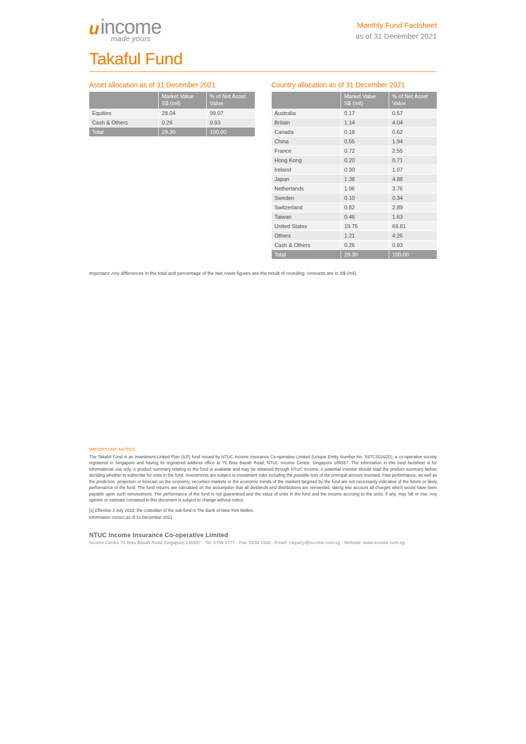uincome
made yours
Monthly Fund Factsheet
as of 31 December 2021
Takaful Fund
Asset allocation as of 31 December 2021
| | Market Value S$ (mil) | % of Net Asset Value |
| --- | --- | --- |
| Equities | 28.04 | 99.07 |
| Cash & Others | 0.26 | 0.93 |
| Total | 28.30 | 100.00 |
Country allocation as of 31 December 2021
| | Market Value S$ (mil) | % of Net Asset Value |
| --- | --- | --- |
| Australia | 0.17 | 0.57 |
| Britain | 1.14 | 4.04 |
| Canada | 0.18 | 0.62 |
| China | 0.55 | 1.94 |
| France | 0.72 | 2.55 |
| Hong Kong | 0.20 | 0.71 |
| Ireland | 0.30 | 1.07 |
| Japan | 1.38 | 4.88 |
| Netherlands | 1.06 | 3.76 |
| Sweden | 0.10 | 0.34 |
| Switzerland | 0.82 | 2.89 |
| Taiwan | 0.46 | 1.63 |
| United States | 19.75 | 69.81 |
| Others | 1.21 | 4.26 |
| Cash & Others | 0.26 | 0.93 |
| Total | 28.30 | 100.00 |
Important: Any differences in the total and percentage of the Net Asset figures are the result of rounding. Amounts are in S$ (mil).
IMPORTANT NOTES
The Takaful Fund is an Investment-Linked Plan (ILP) fund issued by NTUC Income Insurance Co-operative Limited (Unique Entity Number No. S97CS0162D), a co-operative society registered in Singapore and having its registered address office at 75 Bras Basah Road, NTUC Income Centre, Singapore 189557. The information in this fund factsheet is for informational use only. A product summary relating to the fund is available and may be obtained through NTUC Income. A potential investor should read the product summary before deciding whether to subscribe for units in the fund. Investments are subject to investment risks including the possible loss of the principal amount invested. Past performance, as well as the prediction, projection or forecast on the economy, securities markets or the economic trends of the markets targeted by the fund are not necessarily indicative of the future or likely performance of the fund. The fund returns are calculated on the assumption that all dividends and distributions are reinvested, taking into account all charges which would have been payable upon such reinvestment. The performance of the fund is not guaranteed and the value of units in the fund and the income accruing to the units, if any, may fall or rise. Any opinion or estimate contained in this document is subject to change without notice.
[1] Effective 2 July 2018, the custodian of the sub-fund is The Bank of New York Mellon.
Information correct as of 31 December 2021
NTUC Income Insurance Co-operative Limited
Income Centre 75 Bras Basah Road Singapore 189557 · Tel: 6788 1777 · Fax: 6338 1500 · Email: csquery@income.com.sg · Website: www.income.com.sg